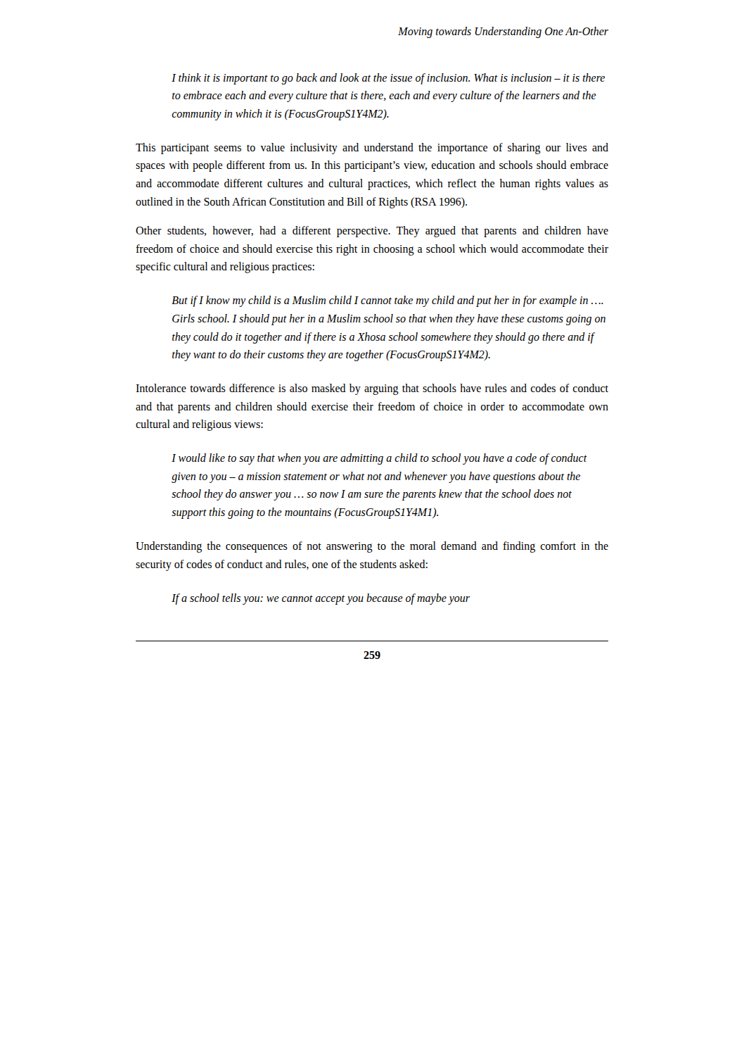Moving towards Understanding One An-Other
I think it is important to go back and look at the issue of inclusion. What is inclusion – it is there to embrace each and every culture that is there, each and every culture of the learners and the community in which it is (FocusGroupS1Y4M2).
This participant seems to value inclusivity and understand the importance of sharing our lives and spaces with people different from us. In this participant’s view, education and schools should embrace and accommodate different cultures and cultural practices, which reflect the human rights values as outlined in the South African Constitution and Bill of Rights (RSA 1996).
Other students, however, had a different perspective. They argued that parents and children have freedom of choice and should exercise this right in choosing a school which would accommodate their specific cultural and religious practices:
But if I know my child is a Muslim child I cannot take my child and put her in for example in …. Girls school. I should put her in a Muslim school so that when they have these customs going on they could do it together and if there is a Xhosa school somewhere they should go there and if they want to do their customs they are together (FocusGroupS1Y4M2).
Intolerance towards difference is also masked by arguing that schools have rules and codes of conduct and that parents and children should exercise their freedom of choice in order to accommodate own cultural and religious views:
I would like to say that when you are admitting a child to school you have a code of conduct given to you – a mission statement or what not and whenever you have questions about the school they do answer you … so now I am sure the parents knew that the school does not support this going to the mountains (FocusGroupS1Y4M1).
Understanding the consequences of not answering to the moral demand and finding comfort in the security of codes of conduct and rules, one of the students asked:
If a school tells you: we cannot accept you because of maybe your
259